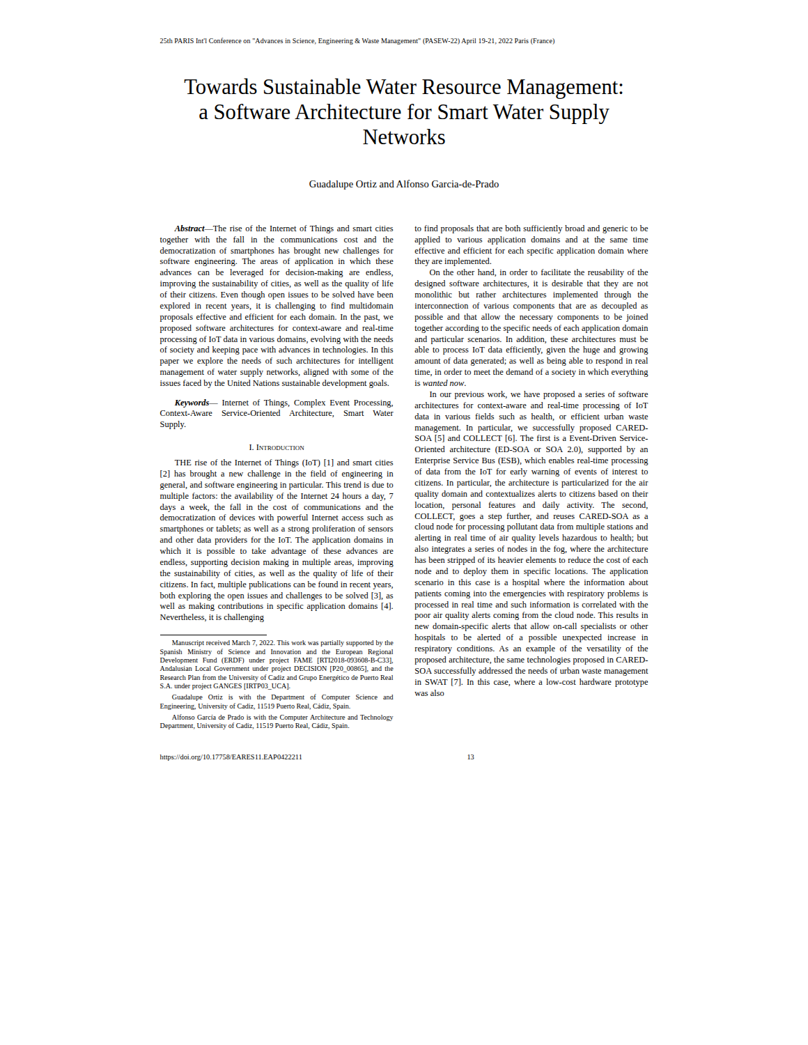25th PARIS Int'l Conference on "Advances in Science, Engineering & Waste Management" (PASEW-22) April 19-21, 2022 Paris (France)
Towards Sustainable Water Resource Management: a Software Architecture for Smart Water Supply Networks
Guadalupe Ortiz and Alfonso Garcia-de-Prado
Abstract—The rise of the Internet of Things and smart cities together with the fall in the communications cost and the democratization of smartphones has brought new challenges for software engineering. The areas of application in which these advances can be leveraged for decision-making are endless, improving the sustainability of cities, as well as the quality of life of their citizens. Even though open issues to be solved have been explored in recent years, it is challenging to find multidomain proposals effective and efficient for each domain. In the past, we proposed software architectures for context-aware and real-time processing of IoT data in various domains, evolving with the needs of society and keeping pace with advances in technologies. In this paper we explore the needs of such architectures for intelligent management of water supply networks, aligned with some of the issues faced by the United Nations sustainable development goals.
Keywords— Internet of Things, Complex Event Processing, Context-Aware Service-Oriented Architecture, Smart Water Supply.
I. Introduction
THE rise of the Internet of Things (IoT) [1] and smart cities [2] has brought a new challenge in the field of engineering in general, and software engineering in particular. This trend is due to multiple factors: the availability of the Internet 24 hours a day, 7 days a week, the fall in the cost of communications and the democratization of devices with powerful Internet access such as smartphones or tablets; as well as a strong proliferation of sensors and other data providers for the IoT. The application domains in which it is possible to take advantage of these advances are endless, supporting decision making in multiple areas, improving the sustainability of cities, as well as the quality of life of their citizens. In fact, multiple publications can be found in recent years, both exploring the open issues and challenges to be solved [3], as well as making contributions in specific application domains [4]. Nevertheless, it is challenging
Manuscript received March 7, 2022. This work was partially supported by the Spanish Ministry of Science and Innovation and the European Regional Development Fund (ERDF) under project FAME [RTI2018-093608-B-C33], Andalusian Local Government under project DECISION [P20_00865], and the Research Plan from the University of Cadiz and Grupo Energético de Puerto Real S.A. under project GANGES [IRTP03_UCA].
Guadalupe Ortiz is with the Department of Computer Science and Engineering, University of Cadiz, 11519 Puerto Real, Cádiz, Spain.
Alfonso García de Prado is with the Computer Architecture and Technology Department, University of Cadiz, 11519 Puerto Real, Cádiz, Spain.
to find proposals that are both sufficiently broad and generic to be applied to various application domains and at the same time effective and efficient for each specific application domain where they are implemented.
On the other hand, in order to facilitate the reusability of the designed software architectures, it is desirable that they are not monolithic but rather architectures implemented through the interconnection of various components that are as decoupled as possible and that allow the necessary components to be joined together according to the specific needs of each application domain and particular scenarios. In addition, these architectures must be able to process IoT data efficiently, given the huge and growing amount of data generated; as well as being able to respond in real time, in order to meet the demand of a society in which everything is wanted now.
In our previous work, we have proposed a series of software architectures for context-aware and real-time processing of IoT data in various fields such as health, or efficient urban waste management. In particular, we successfully proposed CARED-SOA [5] and COLLECT [6]. The first is a Event-Driven Service-Oriented architecture (ED-SOA or SOA 2.0), supported by an Enterprise Service Bus (ESB), which enables real-time processing of data from the IoT for early warning of events of interest to citizens. In particular, the architecture is particularized for the air quality domain and contextualizes alerts to citizens based on their location, personal features and daily activity. The second, COLLECT, goes a step further, and reuses CARED-SOA as a cloud node for processing pollutant data from multiple stations and alerting in real time of air quality levels hazardous to health; but also integrates a series of nodes in the fog, where the architecture has been stripped of its heavier elements to reduce the cost of each node and to deploy them in specific locations. The application scenario in this case is a hospital where the information about patients coming into the emergencies with respiratory problems is processed in real time and such information is correlated with the poor air quality alerts coming from the cloud node. This results in new domain-specific alerts that allow on-call specialists or other hospitals to be alerted of a possible unexpected increase in respiratory conditions. As an example of the versatility of the proposed architecture, the same technologies proposed in CARED-SOA successfully addressed the needs of urban waste management in SWAT [7]. In this case, where a low-cost hardware prototype was also
https://doi.org/10.17758/EARES11.EAP0422211
13